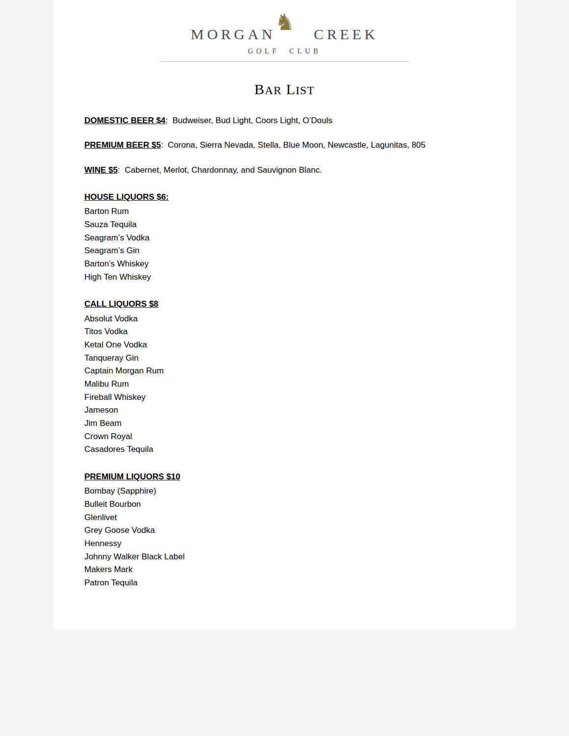♞
MORGAN CREEK
GOLF CLUB
BAR LIST
DOMESTIC BEER $4: Budweiser, Bud Light, Coors Light, O’Douls
PREMIUM BEER $5: Corona, Sierra Nevada, Stella, Blue Moon, Newcastle, Lagunitas, 805
WINE $5: Cabernet, Merlot, Chardonnay, and Sauvignon Blanc.
HOUSE LIQUORS $6:
Barton Rum
Sauza Tequila
Seagram’s Vodka
Seagram’s Gin
Barton’s Whiskey
High Ten Whiskey
CALL LIQUORS $8
Absolut Vodka
Titos Vodka
Ketal One Vodka
Tanqueray Gin
Captain Morgan Rum
Malibu Rum
Fireball Whiskey
Jameson
Jim Beam
Crown Royal
Casadores Tequila
PREMIUM LIQUORS $10
Bombay (Sapphire)
Bulleit Bourbon
Glenlivet
Grey Goose Vodka
Hennessy
Johnny Walker Black Label
Makers Mark
Patron Tequila